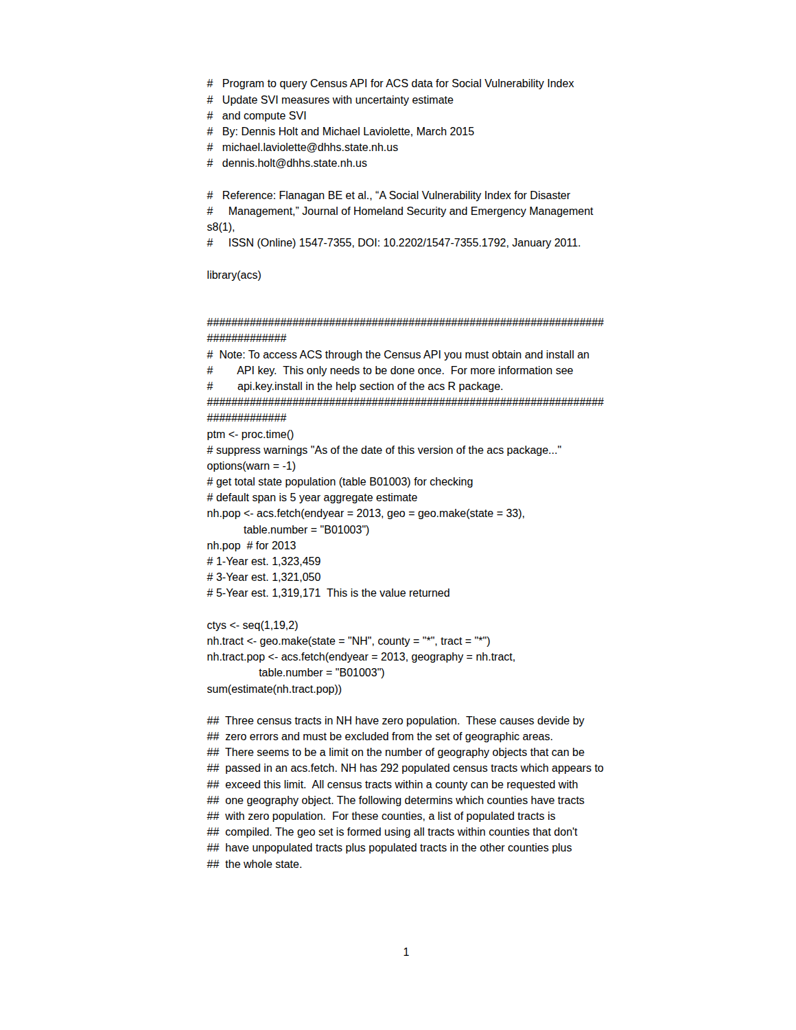#   Program to query Census API for ACS data for Social Vulnerability Index
#   Update SVI measures with uncertainty estimate
#   and compute SVI
#   By: Dennis Holt and Michael Laviolette, March 2015
#   michael.laviolette@dhhs.state.nh.us
#   dennis.holt@dhhs.state.nh.us

#   Reference: Flanagan BE et al., “A Social Vulnerability Index for Disaster
#     Management,” Journal of Homeland Security and Emergency Management s8(1),
#     ISSN (Online) 1547-7355, DOI: 10.2202/1547-7355.1792, January 2011.

library(acs)


##############################################################################
#  Note: To access ACS through the Census API you must obtain and install an
#        API key.  This only needs to be done once.  For more information see
#        api.key.install in the help section of the acs R package.
##############################################################################
ptm <- proc.time()
# suppress warnings "As of the date of this version of the acs package..."
options(warn = -1)
# get total state population (table B01003) for checking
# default span is 5 year aggregate estimate
nh.pop <- acs.fetch(endyear = 2013, geo = geo.make(state = 33),
            table.number = "B01003")
nh.pop  # for 2013
# 1-Year est. 1,323,459
# 3-Year est. 1,321,050
# 5-Year est. 1,319,171  This is the value returned

ctys <- seq(1,19,2)
nh.tract <- geo.make(state = "NH", county = "*", tract = "*")
nh.tract.pop <- acs.fetch(endyear = 2013, geography = nh.tract,
                 table.number = "B01003")
sum(estimate(nh.tract.pop))

##  Three census tracts in NH have zero population.  These causes devide by
##  zero errors and must be excluded from the set of geographic areas.
##  There seems to be a limit on the number of geography objects that can be
##  passed in an acs.fetch. NH has 292 populated census tracts which appears to
##  exceed this limit.  All census tracts within a county can be requested with
##  one geography object. The following determins which counties have tracts
##  with zero population.  For these counties, a list of populated tracts is
##  compiled. The geo set is formed using all tracts within counties that don't
##  have unpopulated tracts plus populated tracts in the other counties plus
##  the whole state.
1